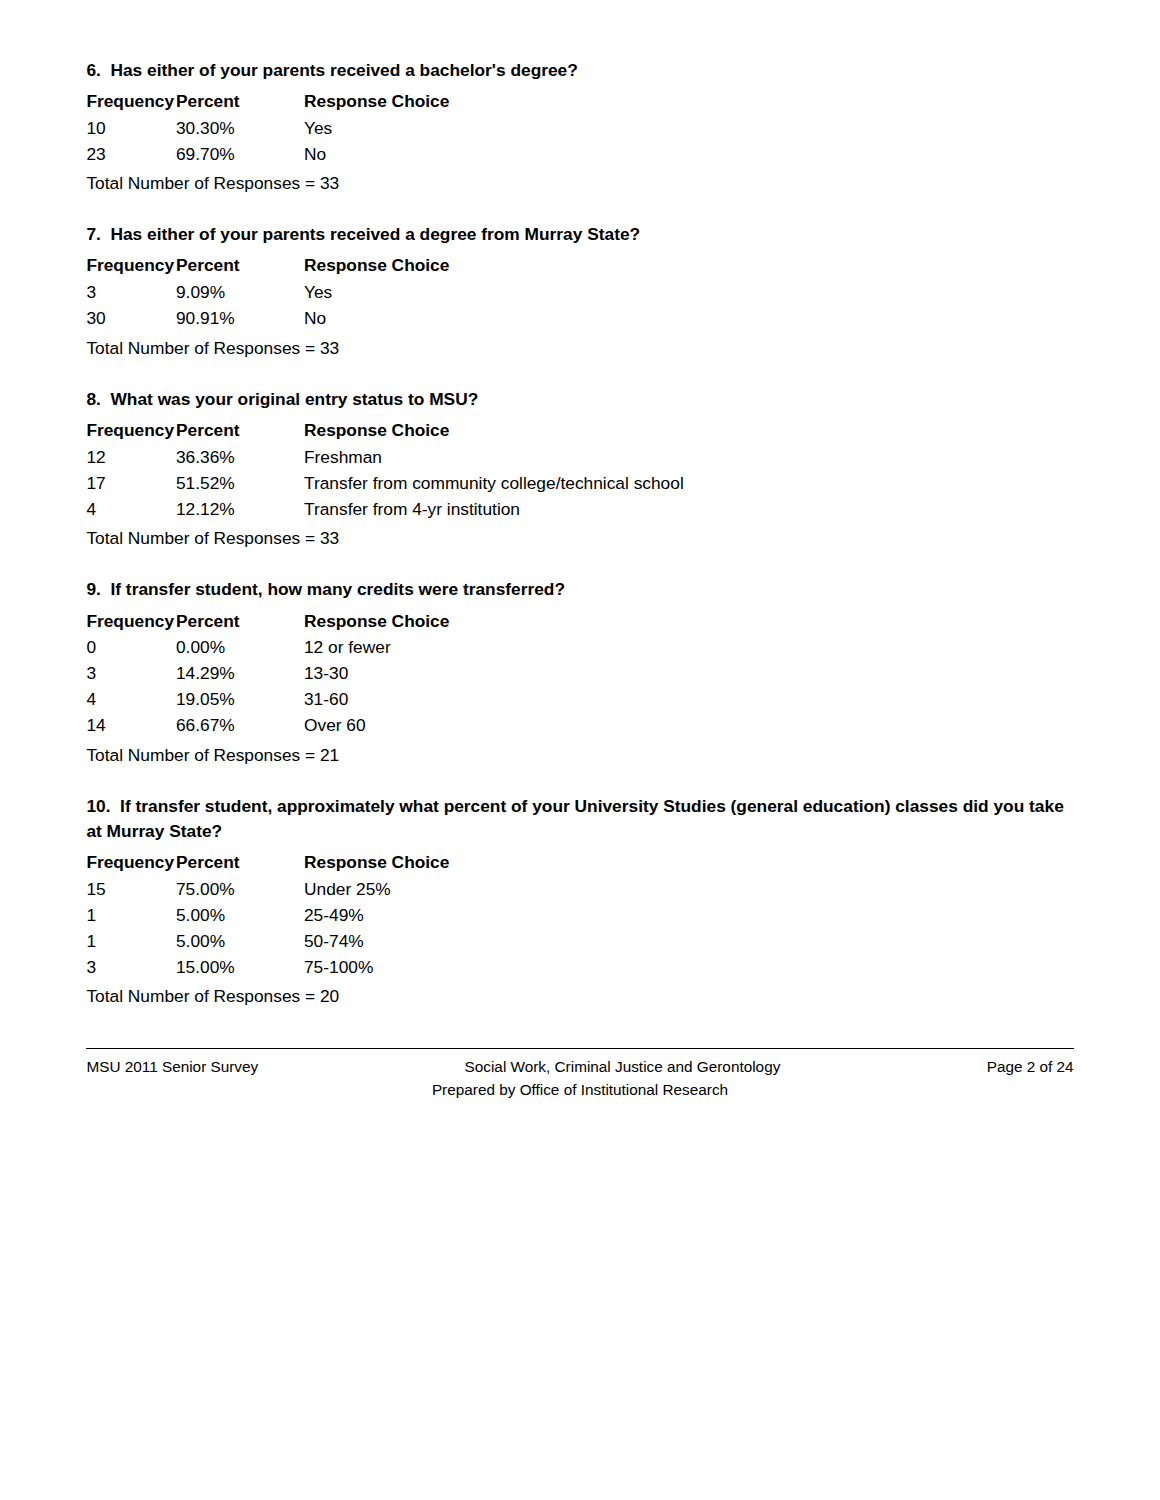6. Has either of your parents received a bachelor's degree?
| Frequency | Percent | Response Choice |
| --- | --- | --- |
| 10 | 30.30% | Yes |
| 23 | 69.70% | No |
Total Number of Responses = 33
7. Has either of your parents received a degree from Murray State?
| Frequency | Percent | Response Choice |
| --- | --- | --- |
| 3 | 9.09% | Yes |
| 30 | 90.91% | No |
Total Number of Responses = 33
8. What was your original entry status to MSU?
| Frequency | Percent | Response Choice |
| --- | --- | --- |
| 12 | 36.36% | Freshman |
| 17 | 51.52% | Transfer from community college/technical school |
| 4 | 12.12% | Transfer from 4-yr institution |
Total Number of Responses = 33
9. If transfer student, how many credits were transferred?
| Frequency | Percent | Response Choice |
| --- | --- | --- |
| 0 | 0.00% | 12 or fewer |
| 3 | 14.29% | 13-30 |
| 4 | 19.05% | 31-60 |
| 14 | 66.67% | Over 60 |
Total Number of Responses = 21
10. If transfer student, approximately what percent of your University Studies (general education) classes did you take at Murray State?
| Frequency | Percent | Response Choice |
| --- | --- | --- |
| 15 | 75.00% | Under 25% |
| 1 | 5.00% | 25-49% |
| 1 | 5.00% | 50-74% |
| 3 | 15.00% | 75-100% |
Total Number of Responses = 20
MSU 2011 Senior Survey
Social Work, Criminal Justice and Gerontology
Page 2 of 24
Prepared by Office of Institutional Research